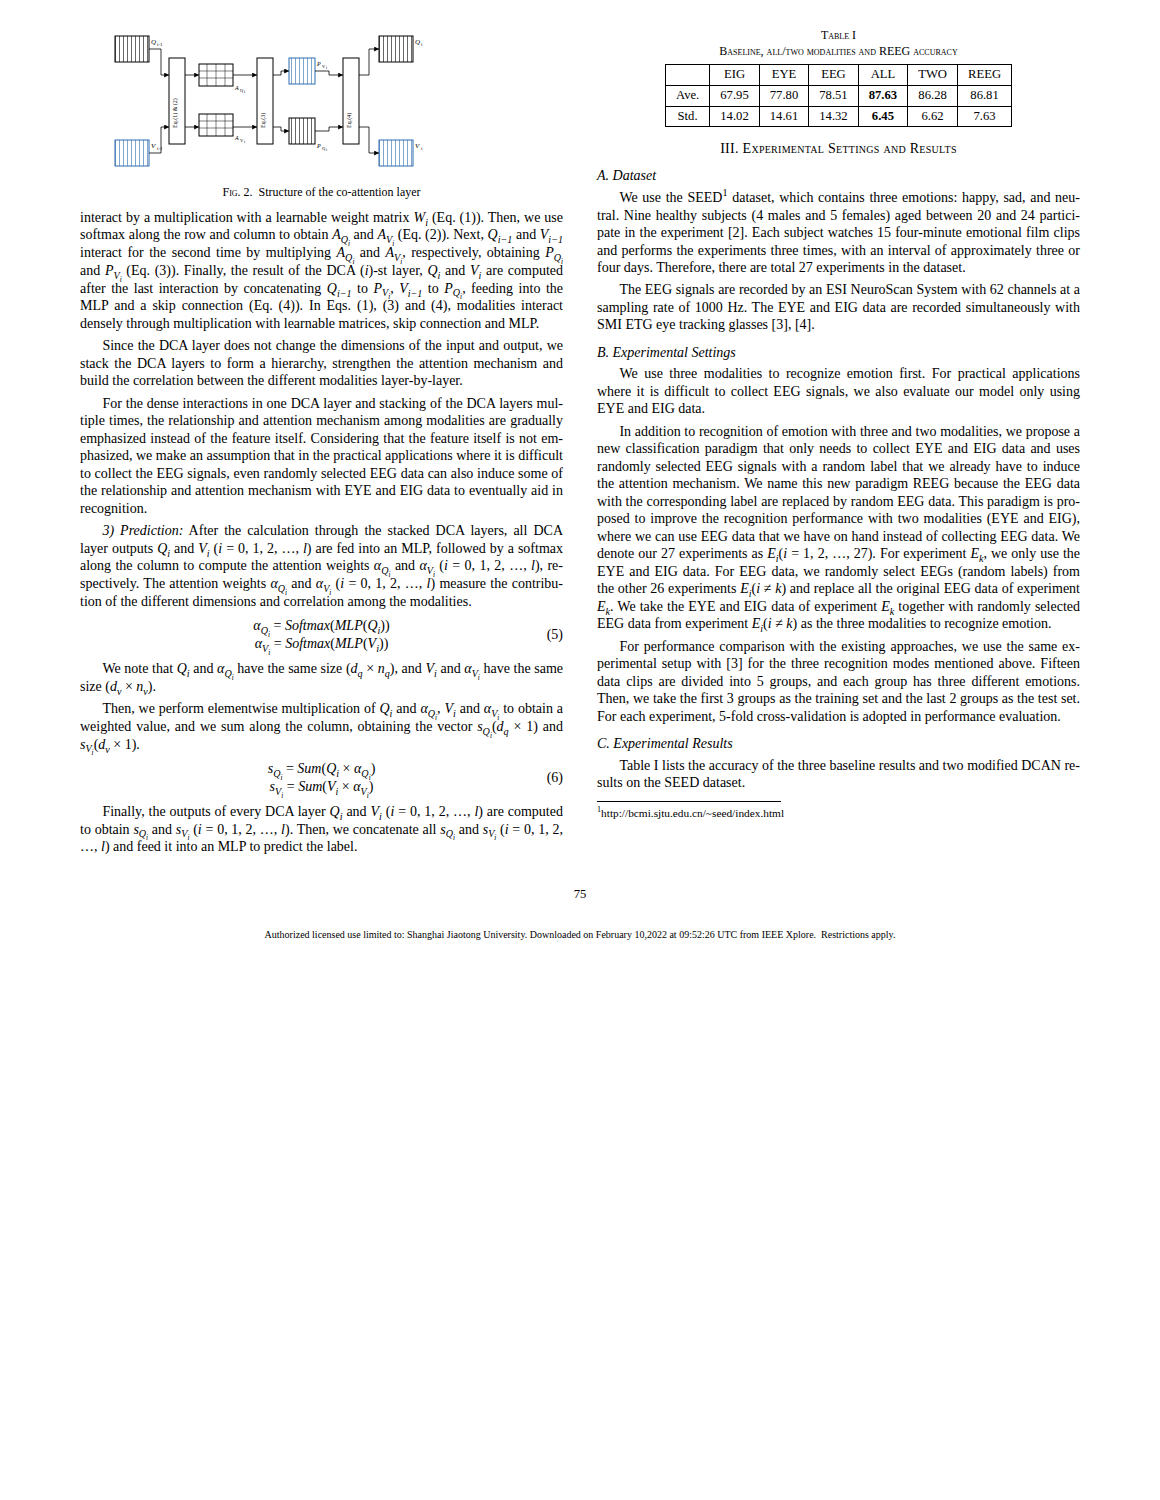Q i-1 V i-1 Eq.(1) & (2) A Q i A V i Eq.(3) P V i P Q i Eq.(4) Q i V i
Fig. 2. Structure of the co-attention layer
interact by a multiplication with a learnable weight matrix Wi (Eq. (1)). Then, we use softmax along the row and column to obtain AQi and AVi (Eq. (2)). Next, Qi−1 and Vi−1 interact for the second time by multiplying AQi and AVi, respectively, obtaining PQi and PVi (Eq. (3)). Finally, the result of the DCA (i)-st layer, Qi and Vi are computed after the last interaction by concatenating Qi−1 to PVi, Vi−1 to PQi, feeding into the MLP and a skip connection (Eq. (4)). In Eqs. (1), (3) and (4), modalities interact densely through multiplication with learnable matrices, skip connection and MLP.
Since the DCA layer does not change the dimensions of the input and output, we stack the DCA layers to form a hierarchy, strengthen the attention mechanism and build the correlation between the different modalities layer-by-layer.
For the dense interactions in one DCA layer and stacking of the DCA layers multiple times, the relationship and attention mechanism among modalities are gradually emphasized instead of the feature itself. Considering that the feature itself is not emphasized, we make an assumption that in the practical applications where it is difficult to collect the EEG signals, even randomly selected EEG data can also induce some of the relationship and attention mechanism with EYE and EIG data to eventually aid in recognition.
3) Prediction: After the calculation through the stacked DCA layers, all DCA layer outputs Qi and Vi (i = 0, 1, 2, …, l) are fed into an MLP, followed by a softmax along the column to compute the attention weights αQi and αVi (i = 0, 1, 2, …, l), respectively. The attention weights αQi and αVi (i = 0, 1, 2, …, l) measure the contribution of the different dimensions and correlation among the modalities.
αQi = Softmax(MLP(Qi)) αVi = Softmax(MLP(Vi)) (5)
We note that Qi and αQi have the same size (dq × nq), and Vi and αVi have the same size (dv × nv).
Then, we perform elementwise multiplication of Qi and αQi, Vi and αVi to obtain a weighted value, and we sum along the column, obtaining the vector sQi(dq × 1) and sVi(dv × 1).
sQi = Sum(Qi × αQi) sVi = Sum(Vi × αVi) (6)
Finally, the outputs of every DCA layer Qi and Vi (i = 0, 1, 2, …, l) are computed to obtain sQi and sVi (i = 0, 1, 2, …, l). Then, we concatenate all sQi and sVi (i = 0, 1, 2, …, l) and feed it into an MLP to predict the label.
Table I
Baseline, all/two modalities and REEG accuracy
| | EIG | EYE | EEG | ALL | TWO | REEG |
| --- | --- | --- | --- | --- | --- | --- |
| Ave. | 67.95 | 77.80 | 78.51 | 87.63 | 86.28 | 86.81 |
| Std. | 14.02 | 14.61 | 14.32 | 6.45 | 6.62 | 7.63 |
III. Experimental Settings and Results
A. Dataset
We use the SEED1 dataset, which contains three emotions: happy, sad, and neutral. Nine healthy subjects (4 males and 5 females) aged between 20 and 24 participate in the experiment [2]. Each subject watches 15 four-minute emotional film clips and performs the experiments three times, with an interval of approximately three or four days. Therefore, there are total 27 experiments in the dataset.
The EEG signals are recorded by an ESI NeuroScan System with 62 channels at a sampling rate of 1000 Hz. The EYE and EIG data are recorded simultaneously with SMI ETG eye tracking glasses [3], [4].
B. Experimental Settings
We use three modalities to recognize emotion first. For practical applications where it is difficult to collect EEG signals, we also evaluate our model only using EYE and EIG data.
In addition to recognition of emotion with three and two modalities, we propose a new classification paradigm that only needs to collect EYE and EIG data and uses randomly selected EEG signals with a random label that we already have to induce the attention mechanism. We name this new paradigm REEG because the EEG data with the corresponding label are replaced by random EEG data. This paradigm is proposed to improve the recognition performance with two modalities (EYE and EIG), where we can use EEG data that we have on hand instead of collecting EEG data. We denote our 27 experiments as Ei(i = 1, 2, …, 27). For experiment Ek, we only use the EYE and EIG data. For EEG data, we randomly select EEGs (random labels) from the other 26 experiments Ei(i ≠ k) and replace all the original EEG data of experiment Ek. We take the EYE and EIG data of experiment Ek together with randomly selected EEG data from experiment Ei(i ≠ k) as the three modalities to recognize emotion.
For performance comparison with the existing approaches, we use the same experimental setup with [3] for the three recognition modes mentioned above. Fifteen data clips are divided into 5 groups, and each group has three different emotions. Then, we take the first 3 groups as the training set and the last 2 groups as the test set. For each experiment, 5-fold cross-validation is adopted in performance evaluation.
C. Experimental Results
Table I lists the accuracy of the three baseline results and two modified DCAN results on the SEED dataset.
1http://bcmi.sjtu.edu.cn/~seed/index.html
75
Authorized licensed use limited to: Shanghai Jiaotong University. Downloaded on February 10,2022 at 09:52:26 UTC from IEEE Xplore. Restrictions apply.